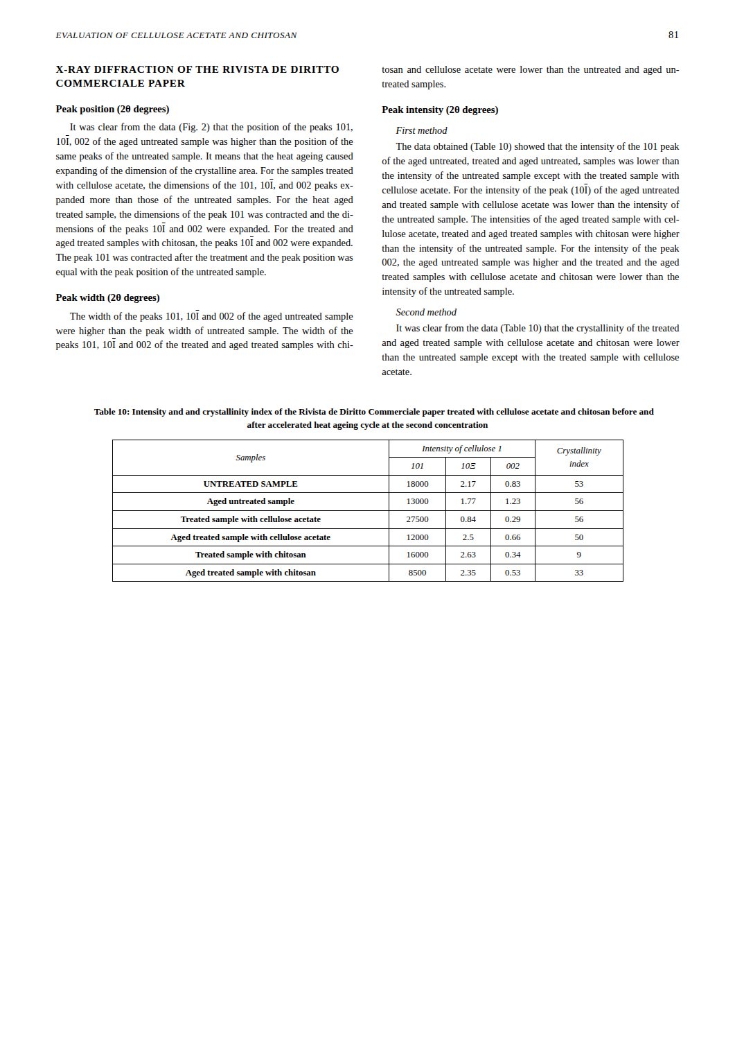EVALUATION OF CELLULOSE ACETATE AND CHITOSAN 81
X-RAY DIFFRACTION OF THE RIVISTA DE DIRITTO COMMERCIALE PAPER
Peak position (2θ degrees)
It was clear from the data (Fig. 2) that the position of the peaks 101, 10I, 002 of the aged untreated sample was higher than the position of the same peaks of the untreated sample. It means that the heat ageing caused expanding of the dimension of the crystalline area. For the samples treated with cellulose acetate, the dimensions of the 101, 10I, and 002 peaks expanded more than those of the untreated samples. For the heat aged treated sample, the dimensions of the peak 101 was contracted and the dimensions of the peaks 10I and 002 were expanded. For the treated and aged treated samples with chitosan, the peaks 10I and 002 were expanded. The peak 101 was contracted after the treatment and the peak position was equal with the peak position of the untreated sample.
Peak width (2θ degrees)
The width of the peaks 101, 10I and 002 of the aged untreated sample were higher than the peak width of untreated sample. The width of the peaks 101, 10I and 002 of the treated and aged treated samples with chitosan and cellulose acetate were lower than the untreated and aged untreated samples.
Peak intensity (2θ degrees)
First method
The data obtained (Table 10) showed that the intensity of the 101 peak of the aged untreated, treated and aged untreated, samples was lower than the intensity of the untreated sample except with the treated sample with cellulose acetate. For the intensity of the peak (10I) of the aged untreated and treated sample with cellulose acetate was lower than the intensity of the untreated sample. The intensities of the aged treated sample with cellulose acetate, treated and aged treated samples with chitosan were higher than the intensity of the untreated sample. For the intensity of the peak 002, the aged untreated sample was higher and the treated and the aged treated samples with cellulose acetate and chitosan were lower than the intensity of the untreated sample.
Second method
It was clear from the data (Table 10) that the crystallinity of the treated and aged treated sample with cellulose acetate and chitosan were lower than the untreated sample except with the treated sample with cellulose acetate.
Table 10: Intensity and and crystallinity index of the Rivista de Diritto Commerciale paper treated with cellulose acetate and chitosan before and after accelerated heat ageing cycle at the second concentration
| Samples | Intensity of cellulose 1 | Crystallinity index |
| --- | --- | --- |
| 101 | 10Ξ | 002 |
| UNTREATED SAMPLE | 18000 | 2.17 | 0.83 | 53 |
| Aged untreated sample | 13000 | 1.77 | 1.23 | 56 |
| Treated sample with cellulose acetate | 27500 | 0.84 | 0.29 | 56 |
| Aged treated sample with cellulose acetate | 12000 | 2.5 | 0.66 | 50 |
| Treated sample with chitosan | 16000 | 2.63 | 0.34 | 9 |
| Aged treated sample with chitosan | 8500 | 2.35 | 0.53 | 33 |